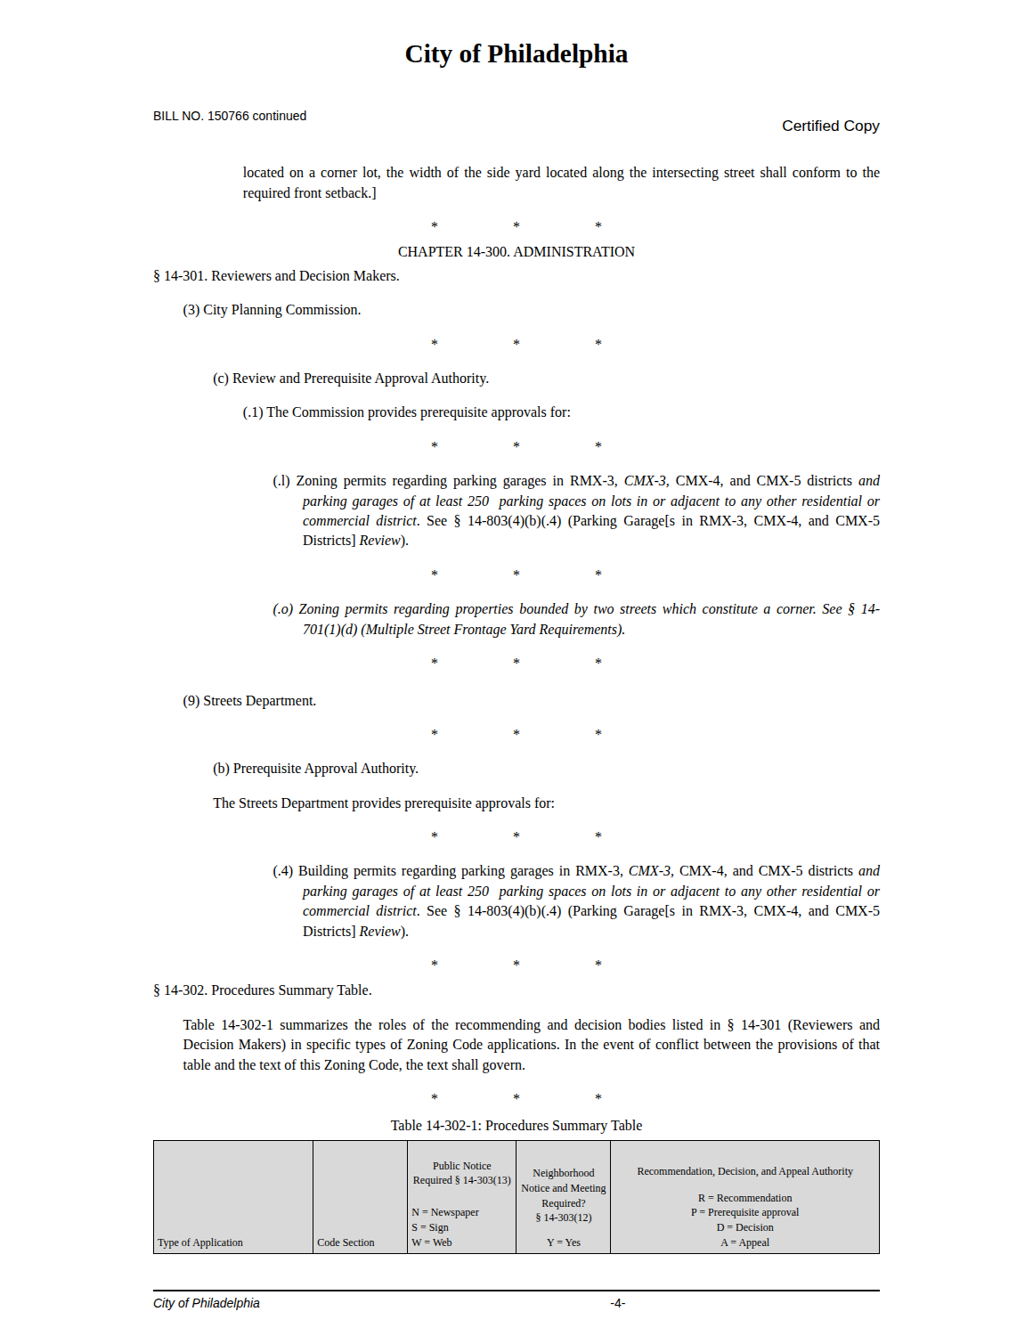City of Philadelphia
BILL NO. 150766 continued
Certified Copy
located on a corner lot, the width of the side yard located along the intersecting street shall conform to the required front setback.]
* * *
CHAPTER 14-300. ADMINISTRATION
§ 14-301. Reviewers and Decision Makers.
(3) City Planning Commission.
* * *
(c) Review and Prerequisite Approval Authority.
(.1) The Commission provides prerequisite approvals for:
* * *
(.l) Zoning permits regarding parking garages in RMX-3, CMX-3, CMX-4, and CMX-5 districts and parking garages of at least 250 parking spaces on lots in or adjacent to any other residential or commercial district. See § 14-803(4)(b)(.4) (Parking Garage[s in RMX-3, CMX-4, and CMX-5 Districts] Review).
* * *
(.o) Zoning permits regarding properties bounded by two streets which constitute a corner. See § 14-701(1)(d) (Multiple Street Frontage Yard Requirements).
* * *
(9) Streets Department.
* * *
(b) Prerequisite Approval Authority.
The Streets Department provides prerequisite approvals for:
* * *
(.4) Building permits regarding parking garages in RMX-3, CMX-3, CMX-4, and CMX-5 districts and parking garages of at least 250 parking spaces on lots in or adjacent to any other residential or commercial district. See § 14-803(4)(b)(.4) (Parking Garage[s in RMX-3, CMX-4, and CMX-5 Districts] Review).
* * *
§ 14-302. Procedures Summary Table.
Table 14-302-1 summarizes the roles of the recommending and decision bodies listed in § 14-301 (Reviewers and Decision Makers) in specific types of Zoning Code applications. In the event of conflict between the provisions of that table and the text of this Zoning Code, the text shall govern.
* * *
Table 14-302-1: Procedures Summary Table
| Type of Application | Code Section | Public Notice Required § 14-303(13) N = Newspaper S = Sign W = Web | Neighborhood Notice and Meeting Required? § 14-303(12) Y = Yes | Recommendation, Decision, and Appeal Authority R = Recommendation P = Prerequisite approval D = Decision A = Appeal |
City of Philadelphia
-4-